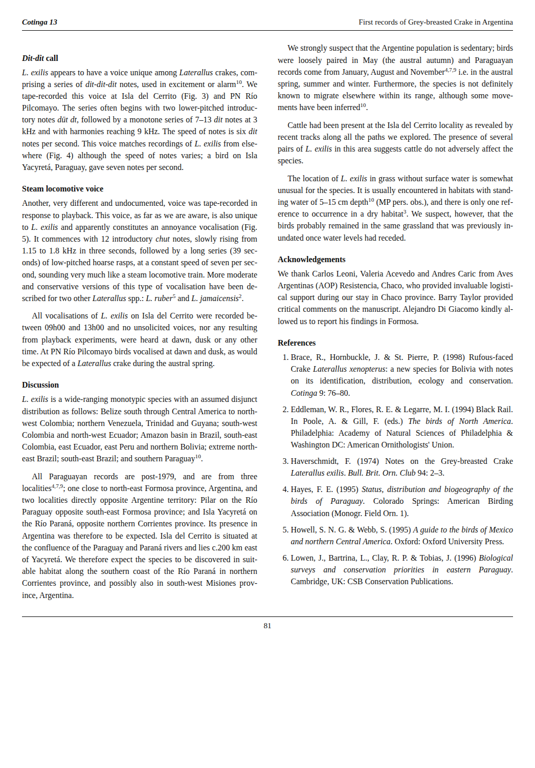Cotinga 13
First records of Grey-breasted Crake in Argentina
Dit-dit call
L. exilis appears to have a voice unique among Laterallus crakes, comprising a series of dit-dit-dit notes, used in excitement or alarm10. We tape-recorded this voice at Isla del Cerrito (Fig. 3) and PN Río Pilcomayo. The series often begins with two lower-pitched introductory notes düt dt, followed by a monotone series of 7–13 dit notes at 3 kHz and with harmonies reaching 9 kHz. The speed of notes is six dit notes per second. This voice matches recordings of L. exilis from elsewhere (Fig. 4) although the speed of notes varies; a bird on Isla Yacyretá, Paraguay, gave seven notes per second.
Steam locomotive voice
Another, very different and undocumented, voice was tape-recorded in response to playback. This voice, as far as we are aware, is also unique to L. exilis and apparently constitutes an annoyance vocalisation (Fig. 5). It commences with 12 introductory chut notes, slowly rising from 1.15 to 1.8 kHz in three seconds, followed by a long series (39 seconds) of low-pitched hoarse rasps, at a constant speed of seven per second, sounding very much like a steam locomotive train. More moderate and conservative versions of this type of vocalisation have been described for two other Laterallus spp.: L. ruber5 and L. jamaicensis2.
All vocalisations of L. exilis on Isla del Cerrito were recorded between 09h00 and 13h00 and no unsolicited voices, nor any resulting from playback experiments, were heard at dawn, dusk or any other time. At PN Río Pilcomayo birds vocalised at dawn and dusk, as would be expected of a Laterallus crake during the austral spring.
Discussion
L. exilis is a wide-ranging monotypic species with an assumed disjunct distribution as follows: Belize south through Central America to north-west Colombia; northern Venezuela, Trinidad and Guyana; south-west Colombia and north-west Ecuador; Amazon basin in Brazil, south-east Colombia, east Ecuador, east Peru and northern Bolivia; extreme north-east Brazil; south-east Brazil; and southern Paraguay10.
All Paraguayan records are post-1979, and are from three localities4,7,9; one close to north-east Formosa province, Argentina, and two localities directly opposite Argentine territory: Pilar on the Río Paraguay opposite south-east Formosa province; and Isla Yacyretá on the Río Paraná, opposite northern Corrientes province. Its presence in Argentina was therefore to be expected. Isla del Cerrito is situated at the confluence of the Paraguay and Paraná rivers and lies c.200 km east of Yacyretá. We therefore expect the species to be discovered in suitable habitat along the southern coast of the Río Paraná in northern Corrientes province, and possibly also in south-west Misiones province, Argentina.
We strongly suspect that the Argentine population is sedentary; birds were loosely paired in May (the austral autumn) and Paraguayan records come from January, August and November4,7,9 i.e. in the austral spring, summer and winter. Furthermore, the species is not definitely known to migrate elsewhere within its range, although some movements have been inferred10.
Cattle had been present at the Isla del Cerrito locality as revealed by recent tracks along all the paths we explored. The presence of several pairs of L. exilis in this area suggests cattle do not adversely affect the species.
The location of L. exilis in grass without surface water is somewhat unusual for the species. It is usually encountered in habitats with standing water of 5–15 cm depth10 (MP pers. obs.), and there is only one reference to occurrence in a dry habitat3. We suspect, however, that the birds probably remained in the same grassland that was previously inundated once water levels had receded.
Acknowledgements
We thank Carlos Leoni, Valeria Acevedo and Andres Caric from Aves Argentinas (AOP) Resistencia, Chaco, who provided invaluable logistical support during our stay in Chaco province. Barry Taylor provided critical comments on the manuscript. Alejandro Di Giacomo kindly allowed us to report his findings in Formosa.
References
Brace, R., Hornbuckle, J. & St. Pierre, P. (1998) Rufous-faced Crake Laterallus xenopterus: a new species for Bolivia with notes on its identification, distribution, ecology and conservation. Cotinga 9: 76–80.
Eddleman, W. R., Flores, R. E. & Legarre, M. I. (1994) Black Rail. In Poole, A. & Gill, F. (eds.) The birds of North America. Philadelphia: Academy of Natural Sciences of Philadelphia & Washington DC: American Ornithologists' Union.
Haverschmidt, F. (1974) Notes on the Grey-breasted Crake Laterallus exilis. Bull. Brit. Orn. Club 94: 2–3.
Hayes, F. E. (1995) Status, distribution and biogeography of the birds of Paraguay. Colorado Springs: American Birding Association (Monogr. Field Orn. 1).
Howell, S. N. G. & Webb, S. (1995) A guide to the birds of Mexico and northern Central America. Oxford: Oxford University Press.
Lowen, J., Bartrina, L., Clay, R. P. & Tobias, J. (1996) Biological surveys and conservation priorities in eastern Paraguay. Cambridge, UK: CSB Conservation Publications.
81